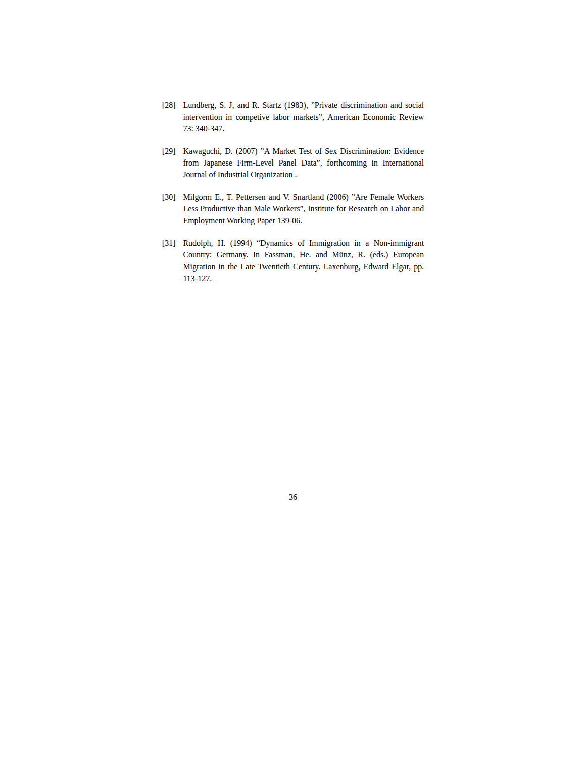[28] Lundberg, S. J, and R. Startz (1983), ”Private discrimination and social intervention in competive labor markets”, American Economic Review 73: 340-347.
[29] Kawaguchi, D. (2007) ”A Market Test of Sex Discrimination: Evidence from Japanese Firm-Level Panel Data”, forthcoming in International Journal of Industrial Organization .
[30] Milgorm E., T. Pettersen and V. Snartland (2006) ”Are Female Workers Less Productive than Male Workers”, Institute for Research on Labor and Employment Working Paper 139-06.
[31] Rudolph, H. (1994) “Dynamics of Immigration in a Non-immigrant Country: Germany. In Fassman, He. and Münz, R. (eds.) European Migration in the Late Twentieth Century. Laxenburg, Edward Elgar, pp. 113-127.
36